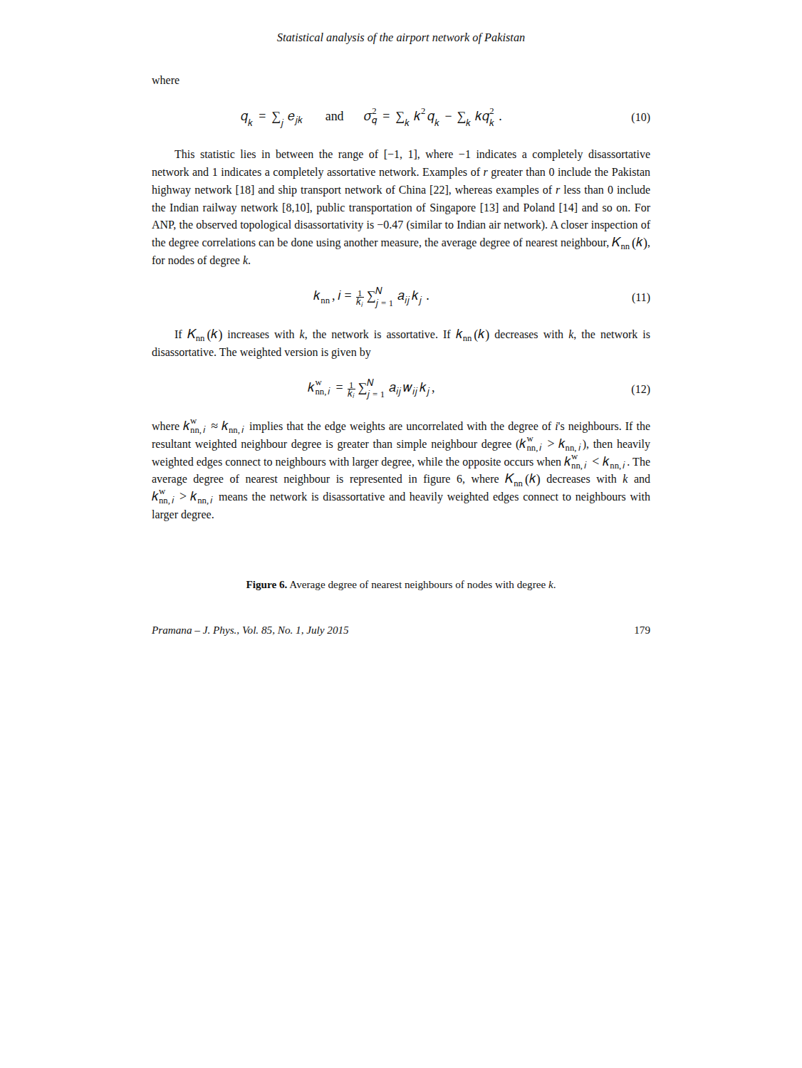Statistical analysis of the airport network of Pakistan
where
qk = ∑j ejk and σq2 = ∑k k2 qk − ∑k k qk2 .
(10)
This statistic lies in between the range of [−1, 1], where −1 indicates a completely disassortative network and 1 indicates a completely assortative network. Examples of r greater than 0 include the Pakistan highway network [18] and ship transport network of China [22], whereas examples of r less than 0 include the Indian railway network [8,10], public transportation of Singapore [13] and Poland [14] and so on. For ANP, the observed topological disassortativity is −0.47 (similar to Indian air network). A closer inspection of the degree correlations can be done using another measure, the average degree of nearest neighbour, Knn(k), for nodes of degree k.
knn , i = 1ki ∑ j=1 N aij kj .
(11)
If Knn(k) increases with k, the network is assortative. If knn(k) decreases with k, the network is disassortative. The weighted version is given by
knn,iw = 1ki ∑ j=1 N aij wij kj ,
(12)
where knn,iw≈knn,i implies that the edge weights are uncorrelated with the degree of i's neighbours. If the resultant weighted neighbour degree is greater than simple neighbour degree (knn,iw>knn,i), then heavily weighted edges connect to neighbours with larger degree, while the opposite occurs when knn,iw<knn,i. The average degree of nearest neighbour is represented in figure 6, where Knn(k) decreases with k and knn,iw>knn,i means the network is disassortative and heavily weighted edges connect to neighbours with larger degree.
Figure 6. Average degree of nearest neighbours of nodes with degree k.
Pramana – J. Phys., Vol. 85, No. 1, July 2015 179